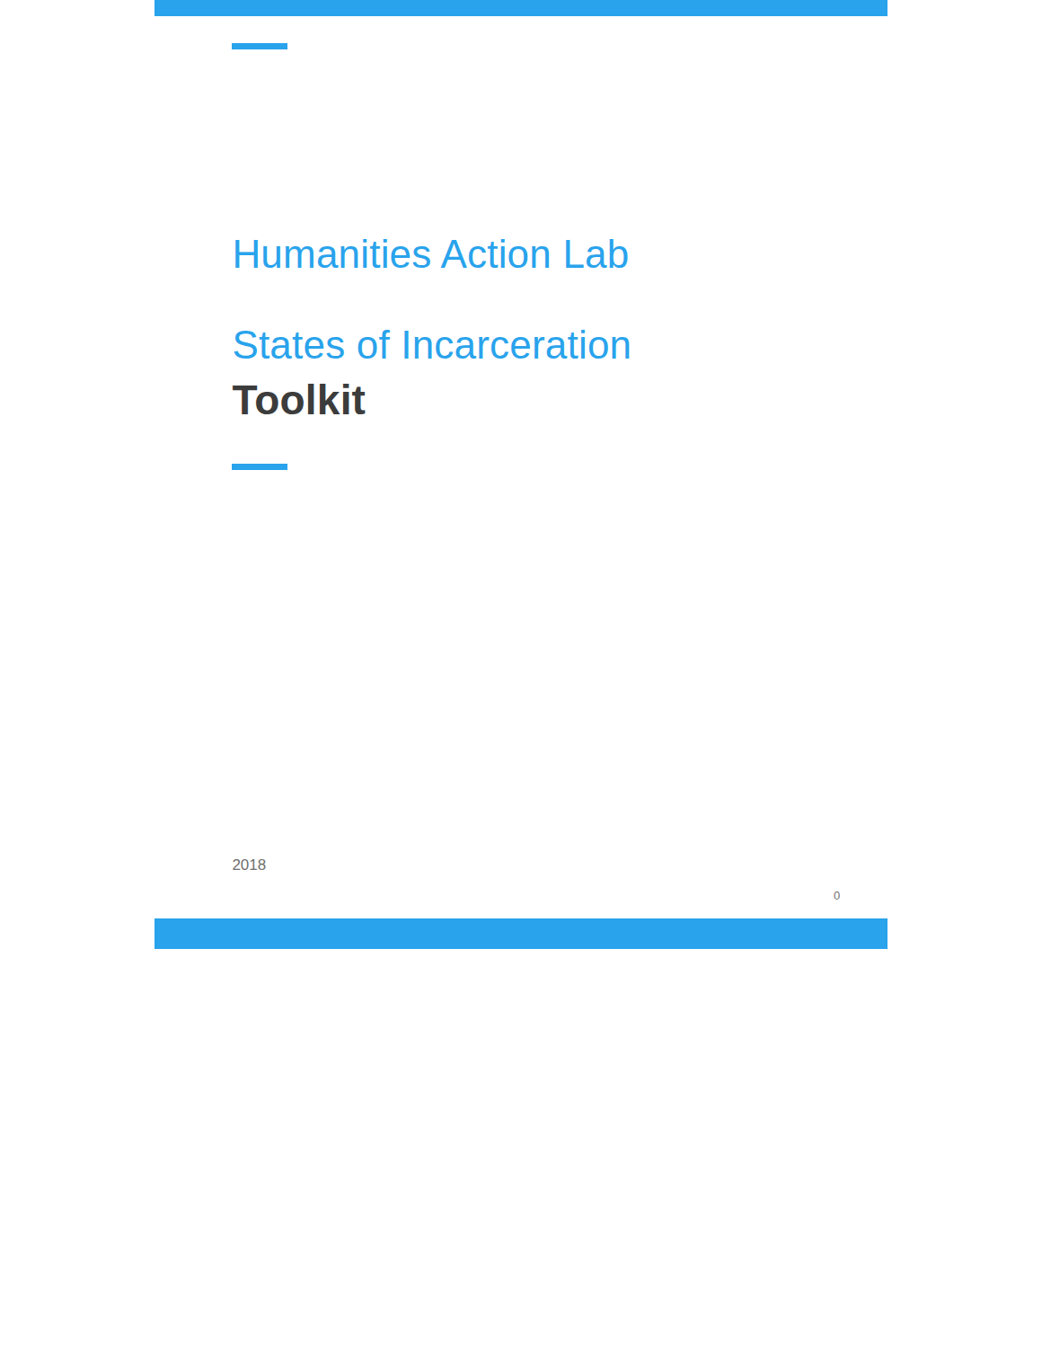Humanities Action Lab States of Incarceration Toolkit
2018
0